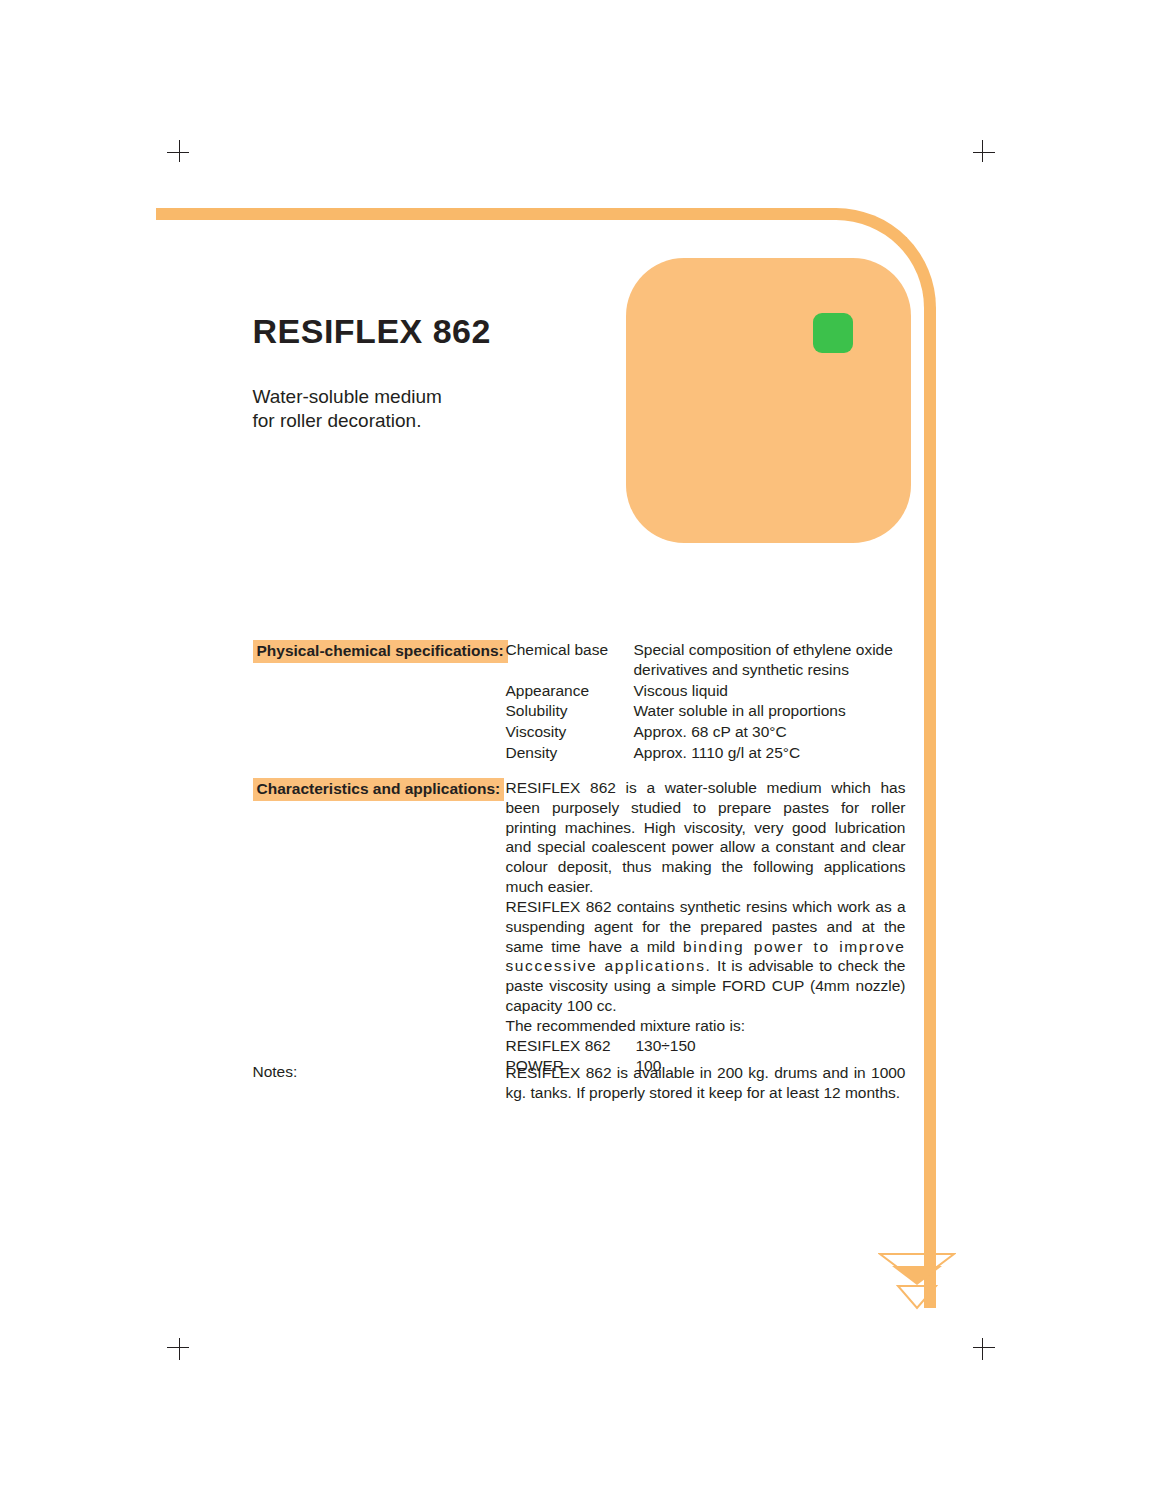RESIFLEX 862
Water-soluble medium
for roller decoration.
Physical-chemical specifications:
| Chemical base | Special composition of ethylene oxide derivatives and synthetic resins |
| Appearance | Viscous liquid |
| Solubility | Water soluble in all proportions |
| Viscosity | Approx. 68 cP at 30°C |
| Density | Approx. 1110 g/l at 25°C |
Characteristics and applications:
RESIFLEX 862 is a water-soluble medium which has been purposely studied to prepare pastes for roller printing machines. High viscosity, very good lubrication and special coalescent power allow a constant and clear colour deposit, thus making the following applications much easier.
RESIFLEX 862 contains synthetic resins which work as a suspending agent for the prepared pastes and at the same time have a mild binding power to improve successive applications. It is advisable to check the paste viscosity using a simple FORD CUP (4mm nozzle) capacity 100 cc.
The recommended mixture ratio is:
RESIFLEX 862130÷150
POWER100
Notes:
RESIFLEX 862 is available in 200 kg. drums and in 1000 kg. tanks. If properly stored it keep for at least 12 months.